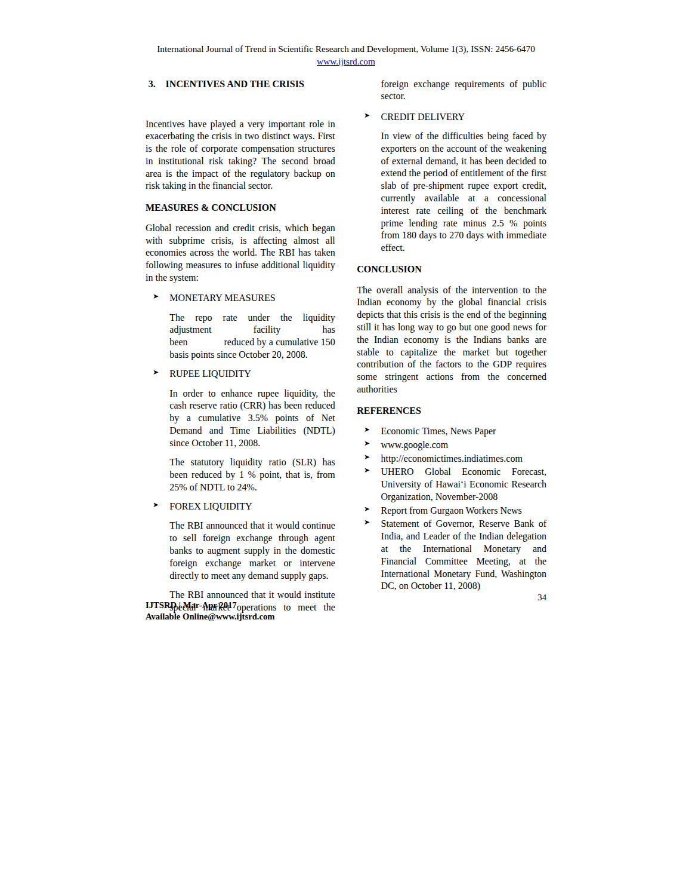International Journal of Trend in Scientific Research and Development, Volume 1(3), ISSN: 2456-6470
www.ijtsrd.com
3. INCENTIVES AND THE CRISIS
Incentives have played a very important role in exacerbating the crisis in two distinct ways. First is the role of corporate compensation structures in institutional risk taking? The second broad area is the impact of the regulatory backup on risk taking in the financial sector.
MEASURES & CONCLUSION
Global recession and credit crisis, which began with subprime crisis, is affecting almost all economies across the world. The RBI has taken following measures to infuse additional liquidity in the system:
MONETARY MEASURES
The repo rate under the liquidity adjustment facility has been reduced by a cumulative 150 basis points since October 20, 2008.
RUPEE LIQUIDITY
In order to enhance rupee liquidity, the cash reserve ratio (CRR) has been reduced by a cumulative 3.5% points of Net Demand and Time Liabilities (NDTL) since October 11, 2008.
The statutory liquidity ratio (SLR) has been reduced by 1 % point, that is, from 25% of NDTL to 24%.
FOREX LIQUIDITY
The RBI announced that it would continue to sell foreign exchange through agent banks to augment supply in the domestic foreign exchange market or intervene directly to meet any demand supply gaps.
The RBI announced that it would institute special market operations to meet the foreign exchange requirements of public sector.
CREDIT DELIVERY
In view of the difficulties being faced by exporters on the account of the weakening of external demand, it has been decided to extend the period of entitlement of the first slab of pre-shipment rupee export credit, currently available at a concessional interest rate ceiling of the benchmark prime lending rate minus 2.5 % points from 180 days to 270 days with immediate effect.
CONCLUSION
The overall analysis of the intervention to the Indian economy by the global financial crisis depicts that this crisis is the end of the beginning still it has long way to go but one good news for the Indian economy is the Indians banks are stable to capitalize the market but together contribution of the factors to the GDP requires some stringent actions from the concerned authorities
REFERENCES
Economic Times, News Paper
www.google.com
http://economictimes.indiatimes.com
UHERO Global Economic Forecast, University of Hawaiʻi Economic Research Organization, November-2008
Report from Gurgaon Workers News
Statement of Governor, Reserve Bank of India, and Leader of the Indian delegation at the International Monetary and Financial Committee Meeting, at the International Monetary Fund, Washington DC, on October 11, 2008)
34
IJTSRD | Mar-Apr 2017
Available Online@www.ijtsrd.com